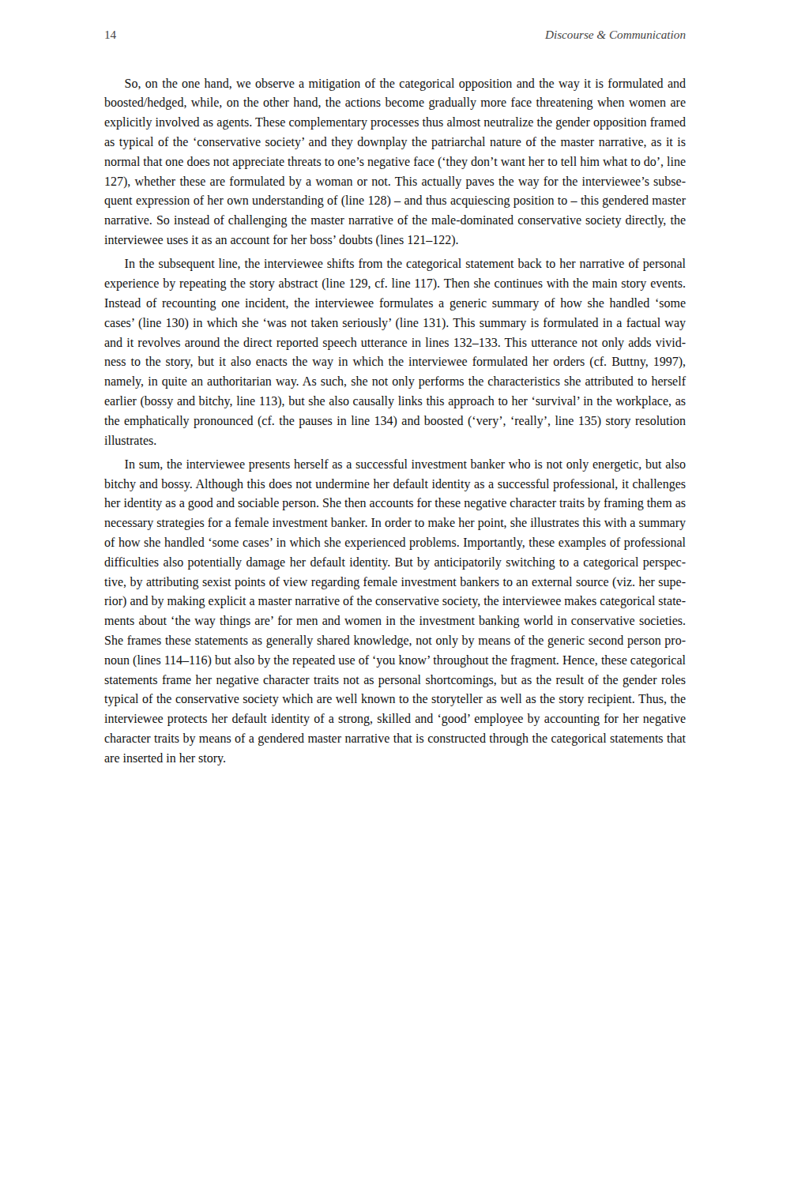14 Discourse & Communication
So, on the one hand, we observe a mitigation of the categorical opposition and the way it is formulated and boosted/hedged, while, on the other hand, the actions become gradually more face threatening when women are explicitly involved as agents. These complementary processes thus almost neutralize the gender opposition framed as typical of the ‘conservative society’ and they downplay the patriarchal nature of the master narrative, as it is normal that one does not appreciate threats to one’s negative face (‘they don’t want her to tell him what to do’, line 127), whether these are formulated by a woman or not. This actually paves the way for the interviewee’s subsequent expression of her own understanding of (line 128) – and thus acquiescing position to – this gendered master narrative. So instead of challenging the master narrative of the male-dominated conservative society directly, the interviewee uses it as an account for her boss’ doubts (lines 121–122).
In the subsequent line, the interviewee shifts from the categorical statement back to her narrative of personal experience by repeating the story abstract (line 129, cf. line 117). Then she continues with the main story events. Instead of recounting one incident, the interviewee formulates a generic summary of how she handled ‘some cases’ (line 130) in which she ‘was not taken seriously’ (line 131). This summary is formulated in a factual way and it revolves around the direct reported speech utterance in lines 132–133. This utterance not only adds vividness to the story, but it also enacts the way in which the interviewee formulated her orders (cf. Buttny, 1997), namely, in quite an authoritarian way. As such, she not only performs the characteristics she attributed to herself earlier (bossy and bitchy, line 113), but she also causally links this approach to her ‘survival’ in the workplace, as the emphatically pronounced (cf. the pauses in line 134) and boosted (‘very’, ‘really’, line 135) story resolution illustrates.
In sum, the interviewee presents herself as a successful investment banker who is not only energetic, but also bitchy and bossy. Although this does not undermine her default identity as a successful professional, it challenges her identity as a good and sociable person. She then accounts for these negative character traits by framing them as necessary strategies for a female investment banker. In order to make her point, she illustrates this with a summary of how she handled ‘some cases’ in which she experienced problems. Importantly, these examples of professional difficulties also potentially damage her default identity. But by anticipatorily switching to a categorical perspective, by attributing sexist points of view regarding female investment bankers to an external source (viz. her superior) and by making explicit a master narrative of the conservative society, the interviewee makes categorical statements about ‘the way things are’ for men and women in the investment banking world in conservative societies. She frames these statements as generally shared knowledge, not only by means of the generic second person pronoun (lines 114–116) but also by the repeated use of ‘you know’ throughout the fragment. Hence, these categorical statements frame her negative character traits not as personal shortcomings, but as the result of the gender roles typical of the conservative society which are well known to the storyteller as well as the story recipient. Thus, the interviewee protects her default identity of a strong, skilled and ‘good’ employee by accounting for her negative character traits by means of a gendered master narrative that is constructed through the categorical statements that are inserted in her story.